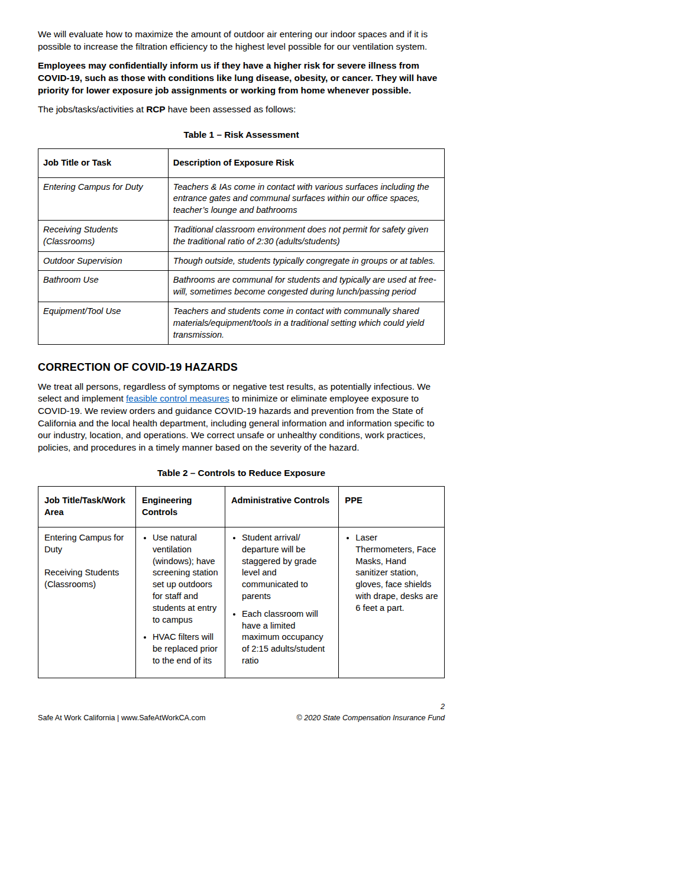We will evaluate how to maximize the amount of outdoor air entering our indoor spaces and if it is possible to increase the filtration efficiency to the highest level possible for our ventilation system.
Employees may confidentially inform us if they have a higher risk for severe illness from COVID-19, such as those with conditions like lung disease, obesity, or cancer. They will have priority for lower exposure job assignments or working from home whenever possible.
The jobs/tasks/activities at RCP have been assessed as follows:
Table 1 – Risk Assessment
| Job Title or Task | Description of Exposure Risk |
| --- | --- |
| Entering Campus for Duty | Teachers & IAs come in contact with various surfaces including the entrance gates and communal surfaces within our office spaces, teacher’s lounge and bathrooms |
| Receiving Students (Classrooms) | Traditional classroom environment does not permit for safety given the traditional ratio of 2:30 (adults/students) |
| Outdoor Supervision | Though outside, students typically congregate in groups or at tables. |
| Bathroom Use | Bathrooms are communal for students and typically are used at free-will, sometimes become congested during lunch/passing period |
| Equipment/Tool Use | Teachers and students come in contact with communally shared materials/equipment/tools in a traditional setting which could yield transmission. |
CORRECTION OF COVID-19 HAZARDS
We treat all persons, regardless of symptoms or negative test results, as potentially infectious. We select and implement feasible control measures to minimize or eliminate employee exposure to COVID-19. We review orders and guidance COVID-19 hazards and prevention from the State of California and the local health department, including general information and information specific to our industry, location, and operations. We correct unsafe or unhealthy conditions, work practices, policies, and procedures in a timely manner based on the severity of the hazard.
Table 2 – Controls to Reduce Exposure
| Job Title/Task/Work Area | Engineering Controls | Administrative Controls | PPE |
| --- | --- | --- | --- |
| Entering Campus for Duty Receiving Students (Classrooms) | Use natural ventilation (windows); have screening station set up outdoors for staff and students at entry to campus HVAC filters will be replaced prior to the end of its | Student arrival/ departure will be staggered by grade level and communicated to parents Each classroom will have a limited maximum occupancy of 2:15 adults/student ratio | Laser Thermometers, Face Masks, Hand sanitizer station, gloves, face shields with drape, desks are 6 feet a part. |
Safe At Work California | www.SafeAtWorkCA.com
2
© 2020 State Compensation Insurance Fund